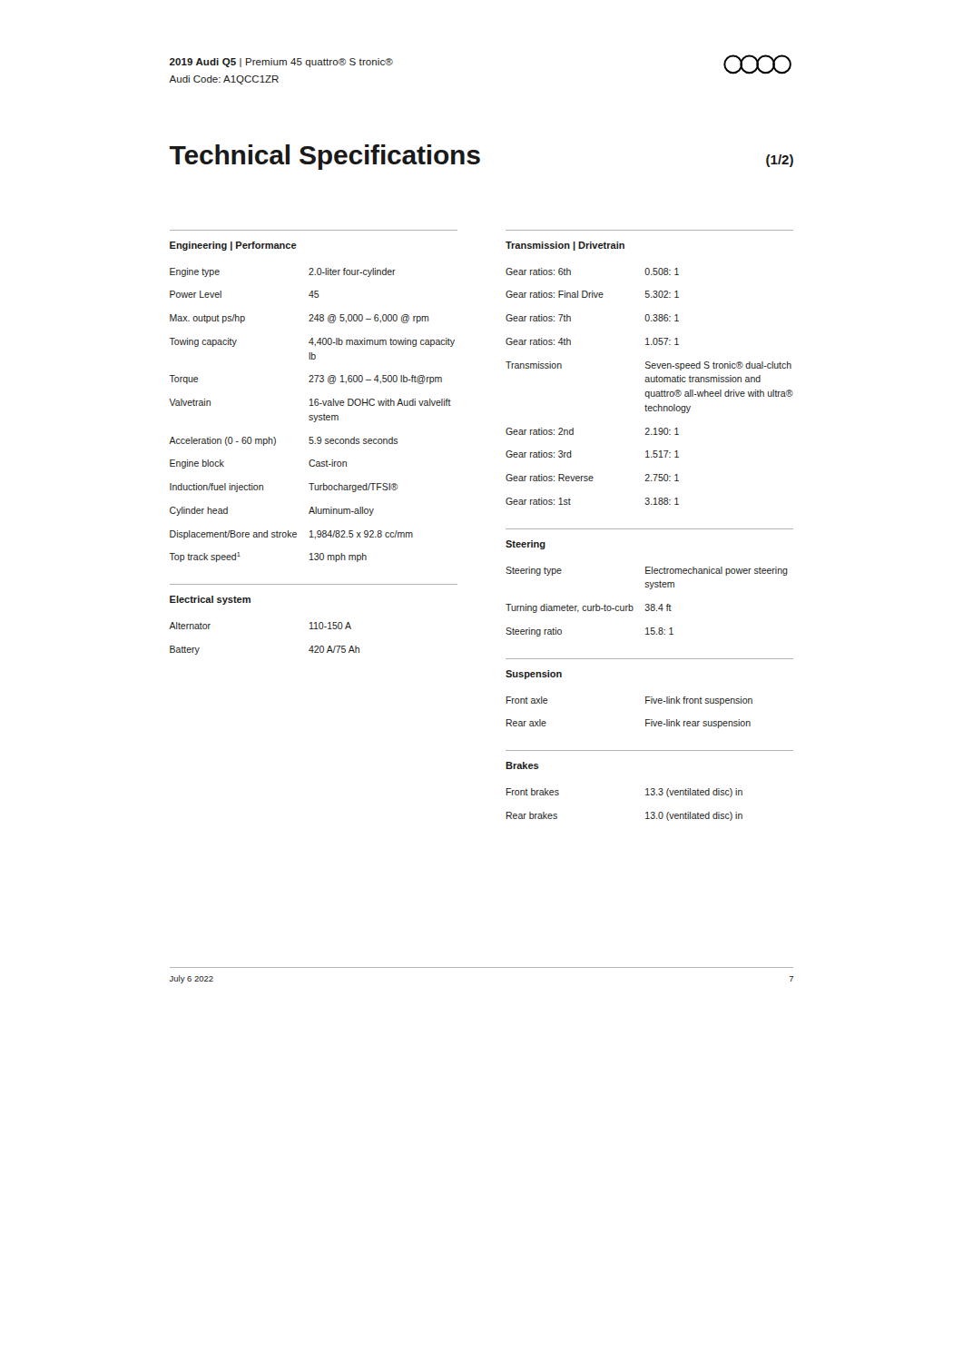2019 Audi Q5 | Premium 45 quattro® S tronic®
Audi Code: A1QCC1ZR
Technical Specifications
(1/2)
Engineering | Performance
| Engine type | 2.0-liter four-cylinder |
| Power Level | 45 |
| Max. output ps/hp | 248 @ 5,000 – 6,000 @ rpm |
| Towing capacity | 4,400-lb maximum towing capacity lb |
| Torque | 273 @ 1,600 – 4,500 lb-ft@rpm |
| Valvetrain | 16-valve DOHC with Audi valvelift system |
| Acceleration (0 - 60 mph) | 5.9 seconds seconds |
| Engine block | Cast-iron |
| Induction/fuel injection | Turbocharged/TFSI® |
| Cylinder head | Aluminum-alloy |
| Displacement/Bore and stroke | 1,984/82.5 x 92.8 cc/mm |
| Top track speed 1 | 130 mph mph |
Electrical system
| Alternator | 110-150 A |
| Battery | 420 A/75 Ah |
Transmission | Drivetrain
| Gear ratios: 6th | 0.508: 1 |
| Gear ratios: Final Drive | 5.302: 1 |
| Gear ratios: 7th | 0.386: 1 |
| Gear ratios: 4th | 1.057: 1 |
| Transmission | Seven-speed S tronic® dual-clutch automatic transmission and quattro® all-wheel drive with ultra® technology |
| Gear ratios: 2nd | 2.190: 1 |
| Gear ratios: 3rd | 1.517: 1 |
| Gear ratios: Reverse | 2.750: 1 |
| Gear ratios: 1st | 3.188: 1 |
Steering
| Steering type | Electromechanical power steering system |
| Turning diameter, curb-to-curb | 38.4 ft |
| Steering ratio | 15.8: 1 |
Suspension
| Front axle | Five-link front suspension |
| Rear axle | Five-link rear suspension |
Brakes
| Front brakes | 13.3 (ventilated disc) in |
| Rear brakes | 13.0 (ventilated disc) in |
July 6 2022
7